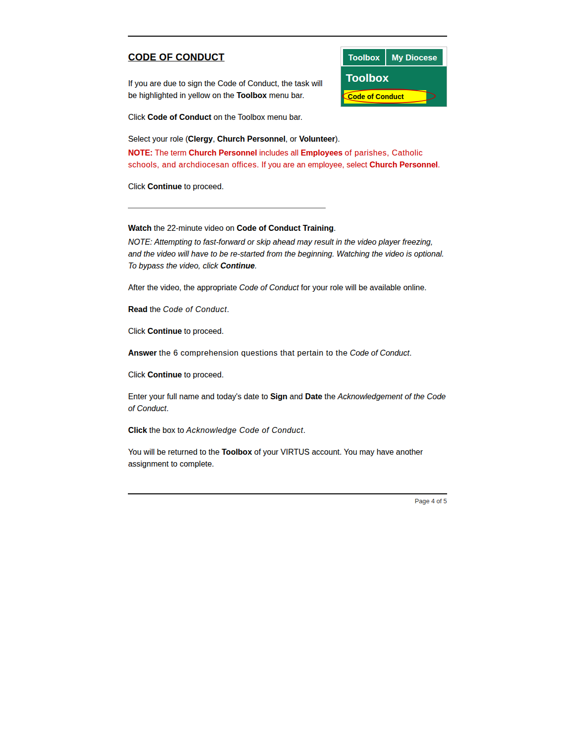Toolbox
My Diocese
Toolbox
Code of Conduct
CODE OF CONDUCT
If you are due to sign the Code of Conduct, the task will be highlighted in yellow on the Toolbox menu bar.
Click Code of Conduct on the Toolbox menu bar.
Select your role (Clergy, Church Personnel, or Volunteer).
NOTE: The term Church Personnel includes all Employees of parishes, Catholic schools, and archdiocesan offices. If you are an employee, select Church Personnel.
Click Continue to proceed.
Watch the 22-minute video on Code of Conduct Training.
NOTE: Attempting to fast-forward or skip ahead may result in the video player freezing, and the video will have to be re-started from the beginning. Watching the video is optional. To bypass the video, click Continue.
After the video, the appropriate Code of Conduct for your role will be available online.
Read the Code of Conduct.
Click Continue to proceed.
Answer the 6 comprehension questions that pertain to the Code of Conduct.
Click Continue to proceed.
Enter your full name and today's date to Sign and Date the Acknowledgement of the Code of Conduct.
Click the box to Acknowledge Code of Conduct.
You will be returned to the Toolbox of your VIRTUS account. You may have another assignment to complete.
Page 4 of 5